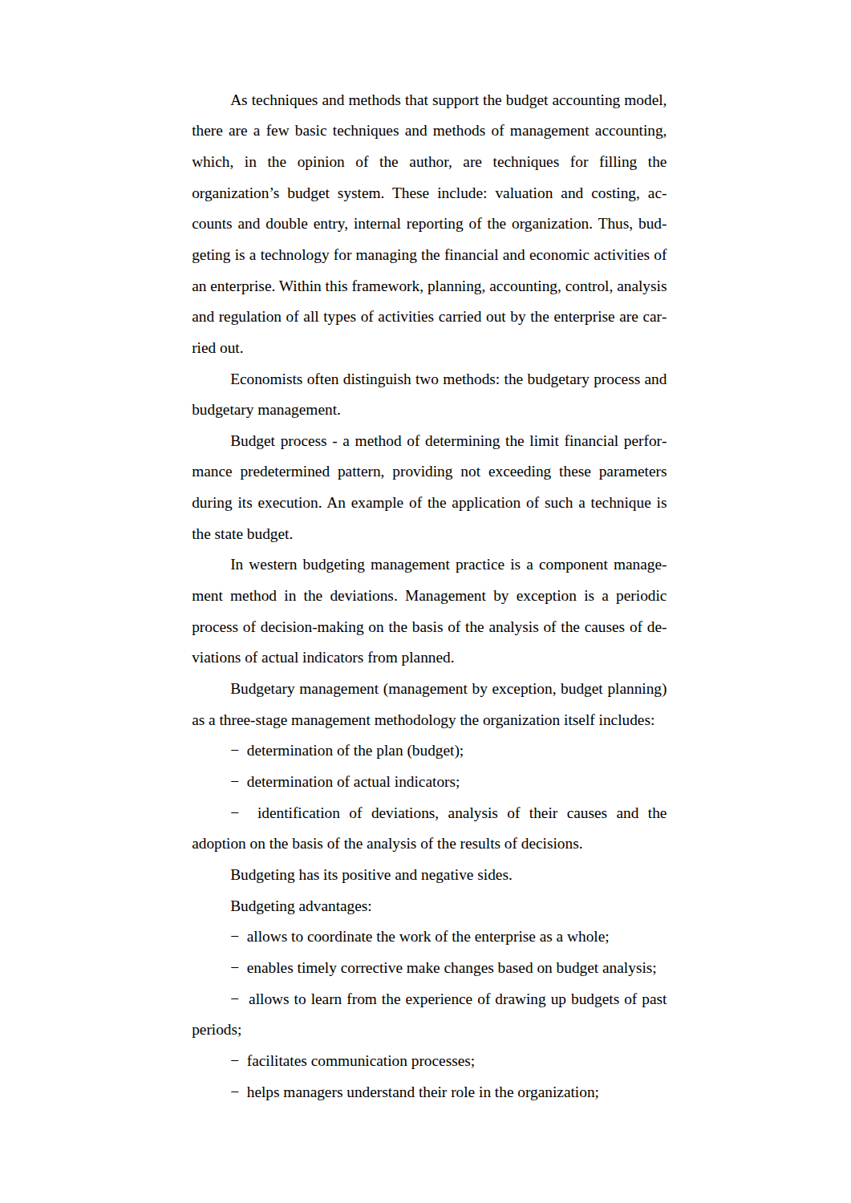As techniques and methods that support the budget accounting model, there are a few basic techniques and methods of management accounting, which, in the opinion of the author, are techniques for filling the organization’s budget system. These include: valuation and costing, accounts and double entry, internal reporting of the organization. Thus, budgeting is a technology for managing the financial and economic activities of an enterprise. Within this framework, planning, accounting, control, analysis and regulation of all types of activities carried out by the enterprise are carried out.
Economists often distinguish two methods: the budgetary process and budgetary management.
Budget process - a method of determining the limit financial performance predetermined pattern, providing not exceeding these parameters during its execution. An example of the application of such a technique is the state budget.
In western budgeting management practice is a component management method in the deviations. Management by exception is a periodic process of decision-making on the basis of the analysis of the causes of deviations of actual indicators from planned.
Budgetary management (management by exception, budget planning) as a three-stage management methodology the organization itself includes:
determination of the plan (budget);
determination of actual indicators;
identification of deviations, analysis of their causes and the adoption on the basis of the analysis of the results of decisions.
Budgeting has its positive and negative sides.
Budgeting advantages:
allows to coordinate the work of the enterprise as a whole;
enables timely corrective make changes based on budget analysis;
allows to learn from the experience of drawing up budgets of past periods;
facilitates communication processes;
helps managers understand their role in the organization;